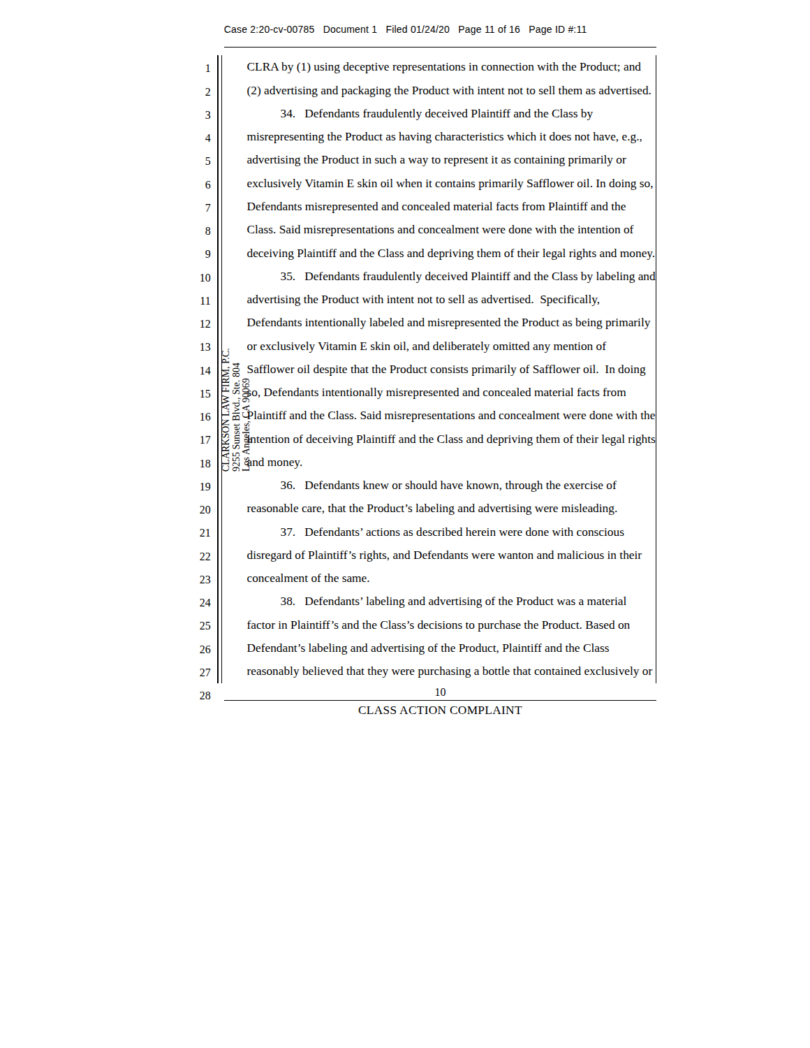Case 2:20-cv-00785 Document 1 Filed 01/24/20 Page 11 of 16 Page ID #:11
1
2
3
4
5
6
7
8
9
10
11
12
13
14
15
16
17
18
19
20
21
22
23
24
25
26
27
28
CLARKSON LAW FIRM, P.C.
9255 Sunset Blvd., Ste. 804
Los Angeles, CA 90069
CLRA by (1) using deceptive representations in connection with the Product; and (2) advertising and packaging the Product with intent not to sell them as advertised.
34. Defendants fraudulently deceived Plaintiff and the Class by misrepresenting the Product as having characteristics which it does not have, e.g., advertising the Product in such a way to represent it as containing primarily or exclusively Vitamin E skin oil when it contains primarily Safflower oil. In doing so, Defendants misrepresented and concealed material facts from Plaintiff and the Class. Said misrepresentations and concealment were done with the intention of deceiving Plaintiff and the Class and depriving them of their legal rights and money.
35. Defendants fraudulently deceived Plaintiff and the Class by labeling and advertising the Product with intent not to sell as advertised. Specifically, Defendants intentionally labeled and misrepresented the Product as being primarily or exclusively Vitamin E skin oil, and deliberately omitted any mention of Safflower oil despite that the Product consists primarily of Safflower oil. In doing so, Defendants intentionally misrepresented and concealed material facts from Plaintiff and the Class. Said misrepresentations and concealment were done with the intention of deceiving Plaintiff and the Class and depriving them of their legal rights and money.
36. Defendants knew or should have known, through the exercise of reasonable care, that the Product’s labeling and advertising were misleading.
37. Defendants’ actions as described herein were done with conscious disregard of Plaintiff’s rights, and Defendants were wanton and malicious in their concealment of the same.
38. Defendants’ labeling and advertising of the Product was a material factor in Plaintiff’s and the Class’s decisions to purchase the Product. Based on Defendant’s labeling and advertising of the Product, Plaintiff and the Class reasonably believed that they were purchasing a bottle that contained exclusively or
10
CLASS ACTION COMPLAINT